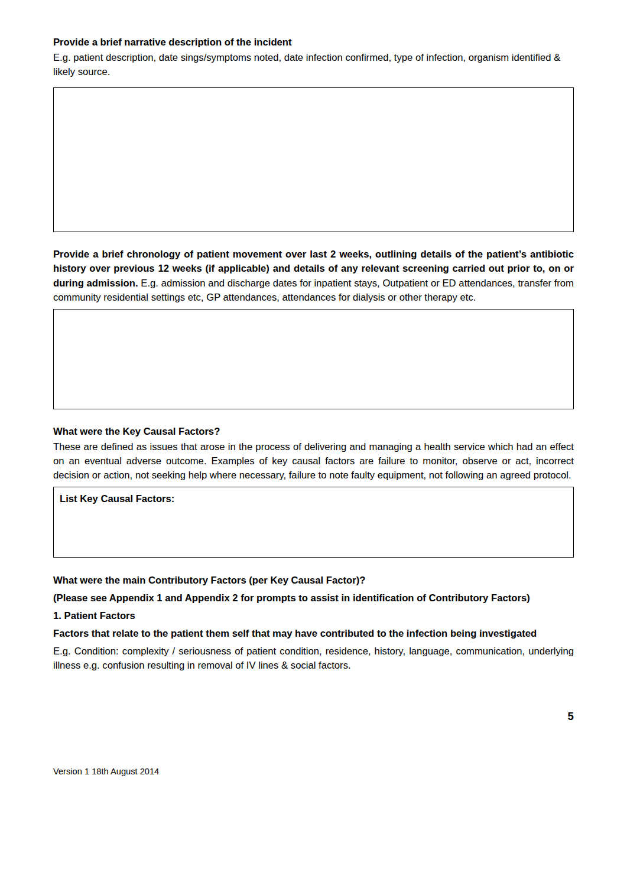Provide a brief narrative description of the incident
E.g. patient description, date sings/symptoms noted, date infection confirmed, type of infection, organism identified & likely source.
Provide a brief chronology of patient movement over last 2 weeks, outlining details of the patient’s antibiotic history over previous 12 weeks (if applicable) and details of any relevant screening carried out prior to, on or during admission. E.g. admission and discharge dates for inpatient stays, Outpatient or ED attendances, transfer from community residential settings etc, GP attendances, attendances for dialysis or other therapy etc.
What were the Key Causal Factors?
These are defined as issues that arose in the process of delivering and managing a health service which had an effect on an eventual adverse outcome. Examples of key causal factors are failure to monitor, observe or act, incorrect decision or action, not seeking help where necessary, failure to note faulty equipment, not following an agreed protocol.
List Key Causal Factors:
What were the main Contributory Factors (per Key Causal Factor)?
(Please see Appendix 1 and Appendix 2 for prompts to assist in identification of Contributory Factors)
1. Patient Factors
Factors that relate to the patient them self that may have contributed to the infection being investigated
E.g. Condition: complexity / seriousness of patient condition, residence, history, language, communication, underlying illness e.g. confusion resulting in removal of IV lines & social factors.
5
Version 1 18th August 2014